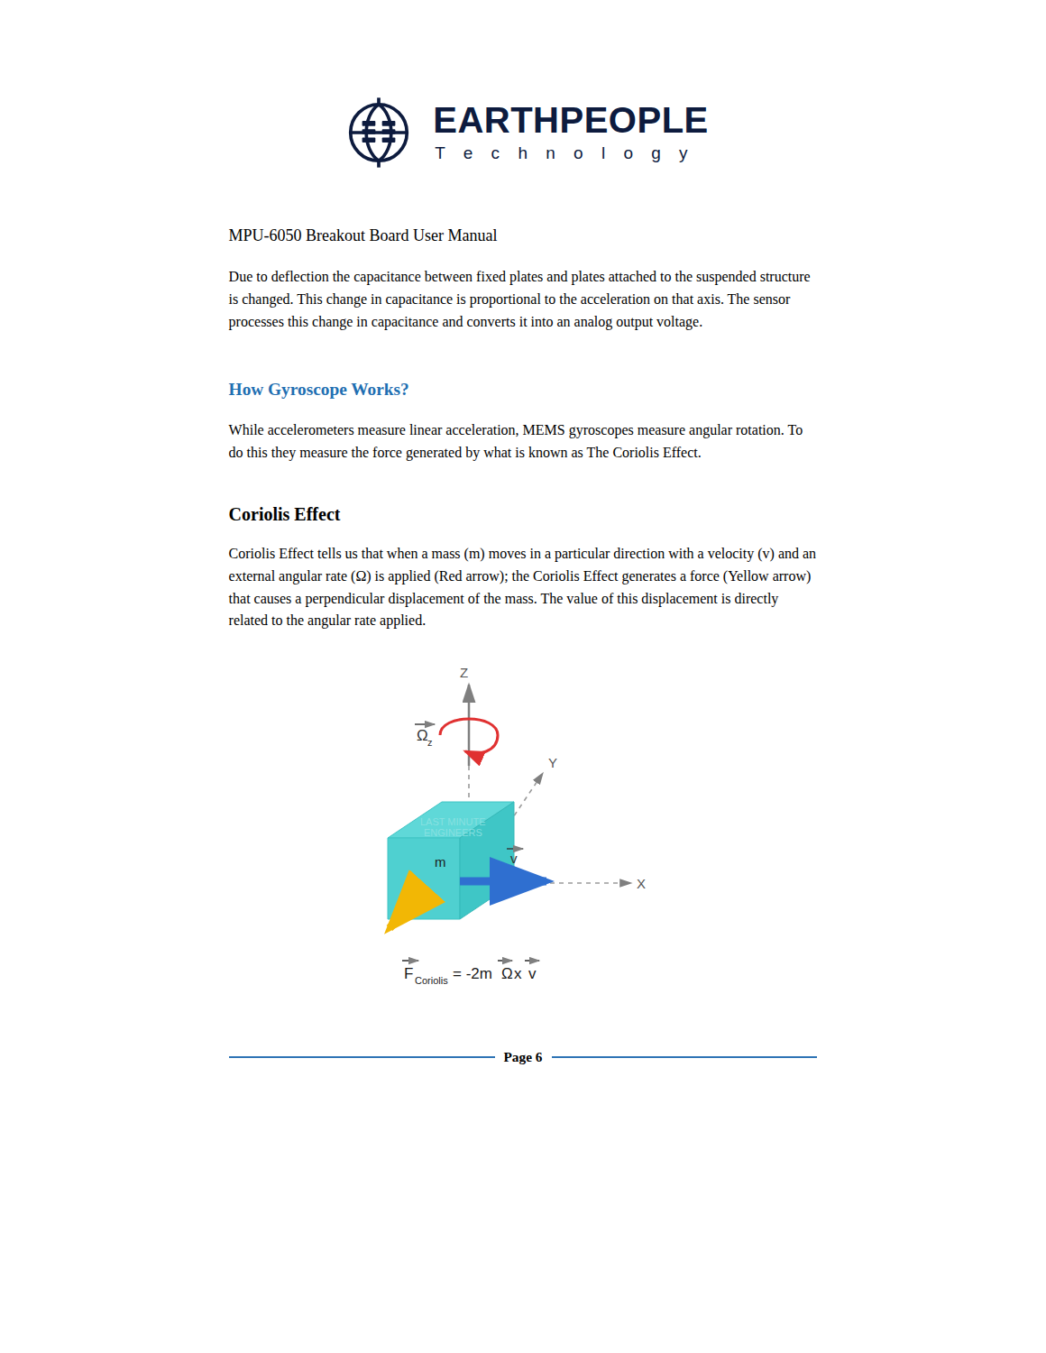EARTHPEOPLE
T e c h n o l o g y
MPU-6050 Breakout Board User Manual
Due to deflection the capacitance between fixed plates and plates attached to the suspended structure is changed. This change in capacitance is proportional to the acceleration on that axis. The sensor processes this change in capacitance and converts it into an analog output voltage.
How Gyroscope Works?
While accelerometers measure linear acceleration, MEMS gyroscopes measure angular rotation. To do this they measure the force generated by what is known as The Coriolis Effect.
Coriolis Effect
Coriolis Effect tells us that when a mass (m) moves in a particular direction with a velocity (v) and an external angular rate (Ω) is applied (Red arrow); the Coriolis Effect generates a force (Yellow arrow) that causes a perpendicular displacement of the mass. The value of this displacement is directly related to the angular rate applied.
Z Ω z Y X LAST MINUTE ENGINEERS m v F Coriolis = -2m Ω x v
Page 6